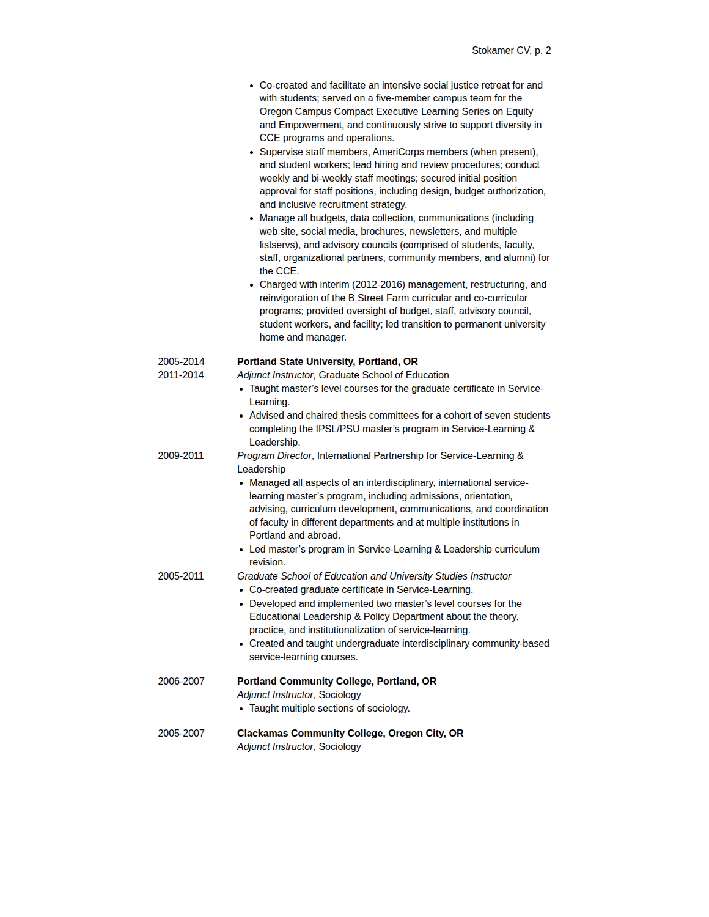Stokamer CV, p. 2
Co-created and facilitate an intensive social justice retreat for and with students; served on a five-member campus team for the Oregon Campus Compact Executive Learning Series on Equity and Empowerment, and continuously strive to support diversity in CCE programs and operations.
Supervise staff members, AmeriCorps members (when present), and student workers; lead hiring and review procedures; conduct weekly and bi-weekly staff meetings; secured initial position approval for staff positions, including design, budget authorization, and inclusive recruitment strategy.
Manage all budgets, data collection, communications (including web site, social media, brochures, newsletters, and multiple listservs), and advisory councils (comprised of students, faculty, staff, organizational partners, community members, and alumni) for the CCE.
Charged with interim (2012-2016) management, restructuring, and reinvigoration of the B Street Farm curricular and co-curricular programs; provided oversight of budget, staff, advisory council, student workers, and facility; led transition to permanent university home and manager.
2005-2014
Portland State University, Portland, OR
2011-2014
Adjunct Instructor, Graduate School of Education
Taught master’s level courses for the graduate certificate in Service-Learning.
Advised and chaired thesis committees for a cohort of seven students completing the IPSL/PSU master’s program in Service-Learning & Leadership.
2009-2011
Program Director, International Partnership for Service-Learning & Leadership
Managed all aspects of an interdisciplinary, international service-learning master’s program, including admissions, orientation, advising, curriculum development, communications, and coordination of faculty in different departments and at multiple institutions in Portland and abroad.
Led master’s program in Service-Learning & Leadership curriculum revision.
2005-2011
Graduate School of Education and University Studies Instructor
Co-created graduate certificate in Service-Learning.
Developed and implemented two master’s level courses for the Educational Leadership & Policy Department about the theory, practice, and institutionalization of service-learning.
Created and taught undergraduate interdisciplinary community-based service-learning courses.
2006-2007
Portland Community College, Portland, OR
Adjunct Instructor, Sociology
Taught multiple sections of sociology.
2005-2007
Clackamas Community College, Oregon City, OR
Adjunct Instructor, Sociology